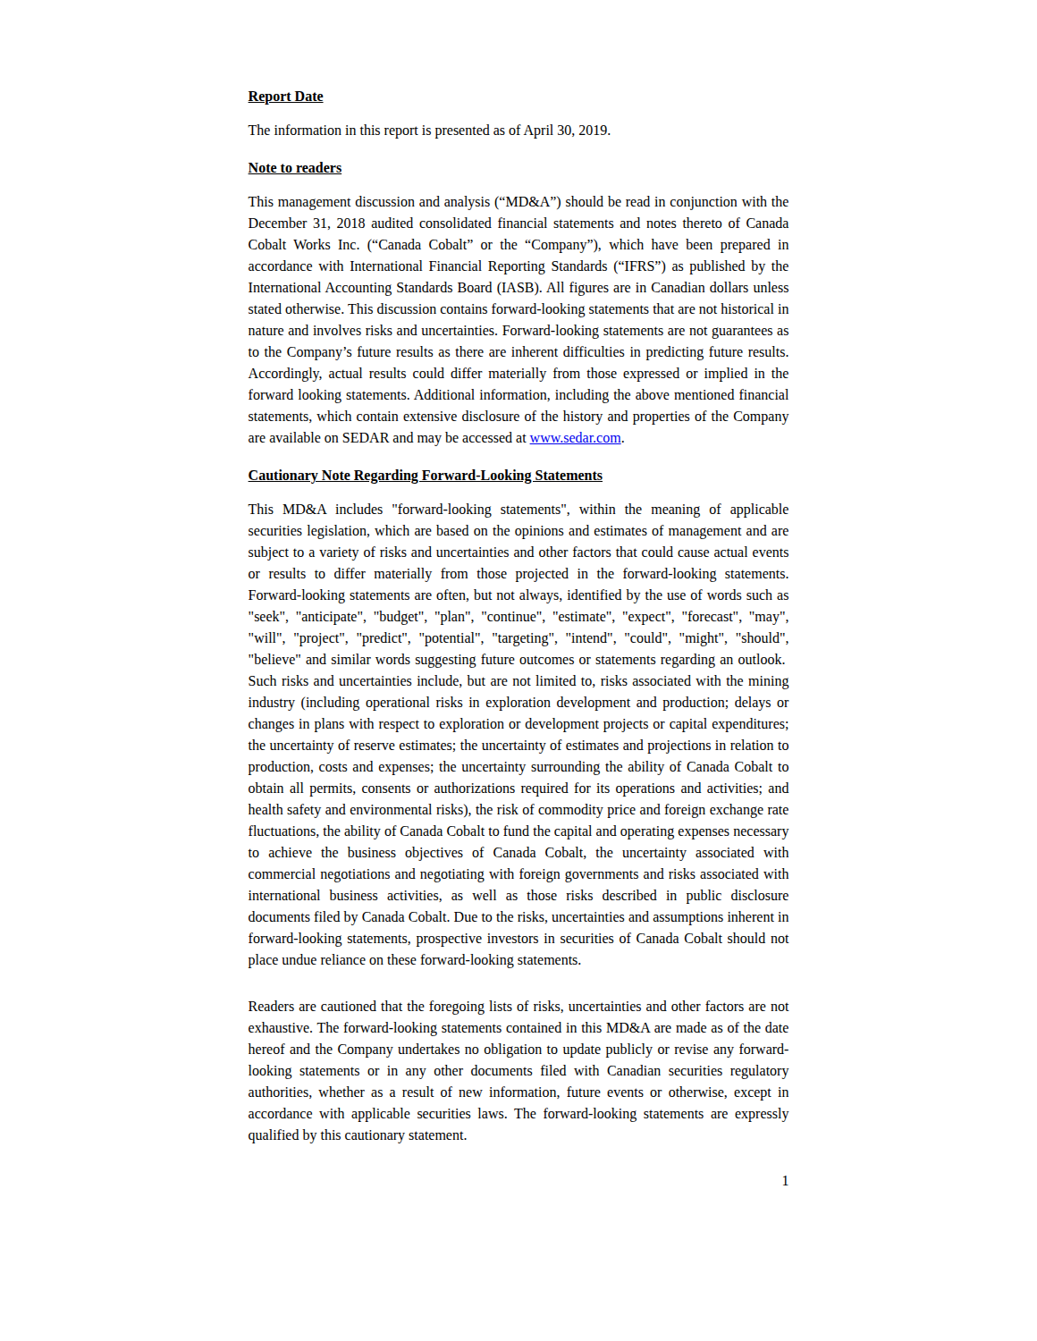Report Date
The information in this report is presented as of April 30, 2019.
Note to readers
This management discussion and analysis (“MD&A”) should be read in conjunction with the December 31, 2018 audited consolidated financial statements and notes thereto of Canada Cobalt Works Inc. (“Canada Cobalt” or the “Company”), which have been prepared in accordance with International Financial Reporting Standards (“IFRS”) as published by the International Accounting Standards Board (IASB). All figures are in Canadian dollars unless stated otherwise. This discussion contains forward-looking statements that are not historical in nature and involves risks and uncertainties. Forward-looking statements are not guarantees as to the Company’s future results as there are inherent difficulties in predicting future results. Accordingly, actual results could differ materially from those expressed or implied in the forward looking statements. Additional information, including the above mentioned financial statements, which contain extensive disclosure of the history and properties of the Company are available on SEDAR and may be accessed at www.sedar.com.
Cautionary Note Regarding Forward-Looking Statements
This MD&A includes "forward-looking statements", within the meaning of applicable securities legislation, which are based on the opinions and estimates of management and are subject to a variety of risks and uncertainties and other factors that could cause actual events or results to differ materially from those projected in the forward-looking statements. Forward-looking statements are often, but not always, identified by the use of words such as "seek", "anticipate", "budget", "plan", "continue", "estimate", "expect", "forecast", "may", "will", "project", "predict", "potential", "targeting", "intend", "could", "might", "should", "believe" and similar words suggesting future outcomes or statements regarding an outlook. Such risks and uncertainties include, but are not limited to, risks associated with the mining industry (including operational risks in exploration development and production; delays or changes in plans with respect to exploration or development projects or capital expenditures; the uncertainty of reserve estimates; the uncertainty of estimates and projections in relation to production, costs and expenses; the uncertainty surrounding the ability of Canada Cobalt to obtain all permits, consents or authorizations required for its operations and activities; and health safety and environmental risks), the risk of commodity price and foreign exchange rate fluctuations, the ability of Canada Cobalt to fund the capital and operating expenses necessary to achieve the business objectives of Canada Cobalt, the uncertainty associated with commercial negotiations and negotiating with foreign governments and risks associated with international business activities, as well as those risks described in public disclosure documents filed by Canada Cobalt. Due to the risks, uncertainties and assumptions inherent in forward-looking statements, prospective investors in securities of Canada Cobalt should not place undue reliance on these forward-looking statements.
Readers are cautioned that the foregoing lists of risks, uncertainties and other factors are not exhaustive. The forward-looking statements contained in this MD&A are made as of the date hereof and the Company undertakes no obligation to update publicly or revise any forward-looking statements or in any other documents filed with Canadian securities regulatory authorities, whether as a result of new information, future events or otherwise, except in accordance with applicable securities laws. The forward-looking statements are expressly qualified by this cautionary statement.
1